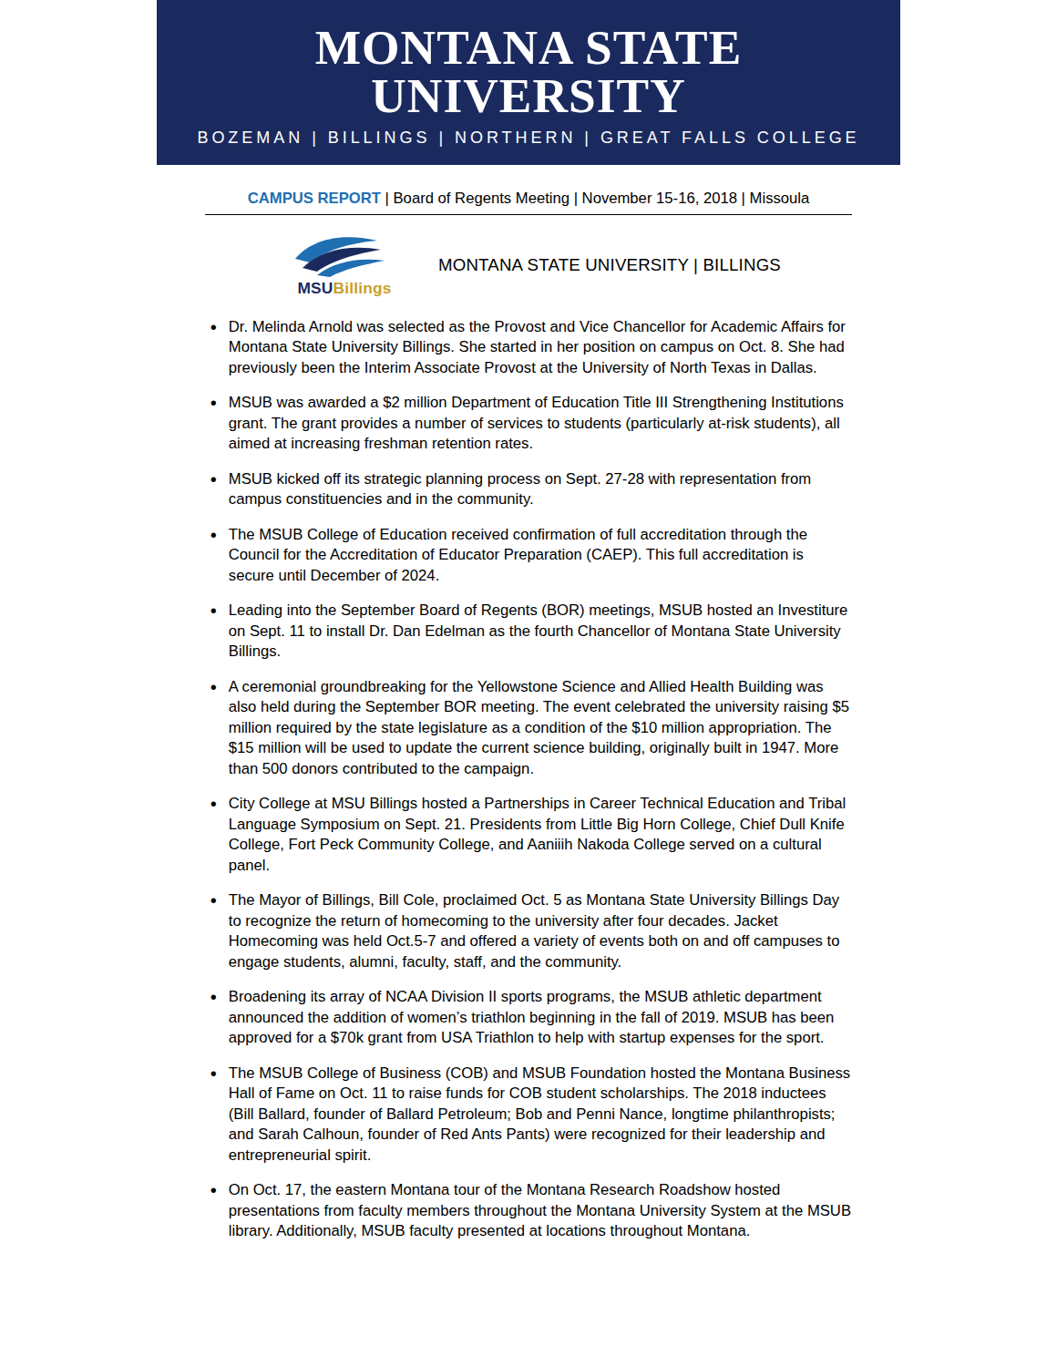MONTANA STATE UNIVERSITY
BOZEMAN | BILLINGS | NORTHERN | GREAT FALLS COLLEGE
CAMPUS REPORT | Board of Regents Meeting | November 15-16, 2018 | Missoula
MSU Billings
MONTANA STATE UNIVERSITY | BILLINGS
Dr. Melinda Arnold was selected as the Provost and Vice Chancellor for Academic Affairs for Montana State University Billings. She started in her position on campus on Oct. 8. She had previously been the Interim Associate Provost at the University of North Texas in Dallas.
MSUB was awarded a $2 million Department of Education Title III Strengthening Institutions grant. The grant provides a number of services to students (particularly at-risk students), all aimed at increasing freshman retention rates.
MSUB kicked off its strategic planning process on Sept. 27-28 with representation from campus constituencies and in the community.
The MSUB College of Education received confirmation of full accreditation through the Council for the Accreditation of Educator Preparation (CAEP). This full accreditation is secure until December of 2024.
Leading into the September Board of Regents (BOR) meetings, MSUB hosted an Investiture on Sept. 11 to install Dr. Dan Edelman as the fourth Chancellor of Montana State University Billings.
A ceremonial groundbreaking for the Yellowstone Science and Allied Health Building was also held during the September BOR meeting. The event celebrated the university raising $5 million required by the state legislature as a condition of the $10 million appropriation. The $15 million will be used to update the current science building, originally built in 1947. More than 500 donors contributed to the campaign.
City College at MSU Billings hosted a Partnerships in Career Technical Education and Tribal Language Symposium on Sept. 21. Presidents from Little Big Horn College, Chief Dull Knife College, Fort Peck Community College, and Aaniiih Nakoda College served on a cultural panel.
The Mayor of Billings, Bill Cole, proclaimed Oct. 5 as Montana State University Billings Day to recognize the return of homecoming to the university after four decades. Jacket Homecoming was held Oct.5-7 and offered a variety of events both on and off campuses to engage students, alumni, faculty, staff, and the community.
Broadening its array of NCAA Division II sports programs, the MSUB athletic department announced the addition of women’s triathlon beginning in the fall of 2019. MSUB has been approved for a $70k grant from USA Triathlon to help with startup expenses for the sport.
The MSUB College of Business (COB) and MSUB Foundation hosted the Montana Business Hall of Fame on Oct. 11 to raise funds for COB student scholarships. The 2018 inductees (Bill Ballard, founder of Ballard Petroleum; Bob and Penni Nance, longtime philanthropists; and Sarah Calhoun, founder of Red Ants Pants) were recognized for their leadership and entrepreneurial spirit.
On Oct. 17, the eastern Montana tour of the Montana Research Roadshow hosted presentations from faculty members throughout the Montana University System at the MSUB library. Additionally, MSUB faculty presented at locations throughout Montana.